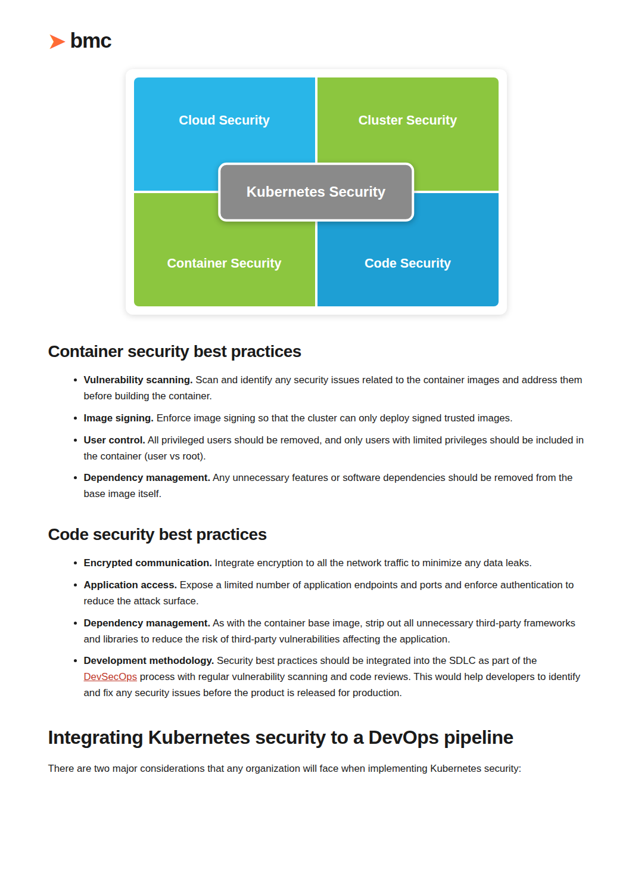➤bmc
Cloud Security
Cluster Security
Container Security
Code Security
Kubernetes Security
Container security best practices
Vulnerability scanning. Scan and identify any security issues related to the container images and address them before building the container.
Image signing. Enforce image signing so that the cluster can only deploy signed trusted images.
User control. All privileged users should be removed, and only users with limited privileges should be included in the container (user vs root).
Dependency management. Any unnecessary features or software dependencies should be removed from the base image itself.
Code security best practices
Encrypted communication. Integrate encryption to all the network traffic to minimize any data leaks.
Application access. Expose a limited number of application endpoints and ports and enforce authentication to reduce the attack surface.
Dependency management. As with the container base image, strip out all unnecessary third-party frameworks and libraries to reduce the risk of third-party vulnerabilities affecting the application.
Development methodology. Security best practices should be integrated into the SDLC as part of the DevSecOps process with regular vulnerability scanning and code reviews. This would help developers to identify and fix any security issues before the product is released for production.
Integrating Kubernetes security to a DevOps pipeline
There are two major considerations that any organization will face when implementing Kubernetes security: